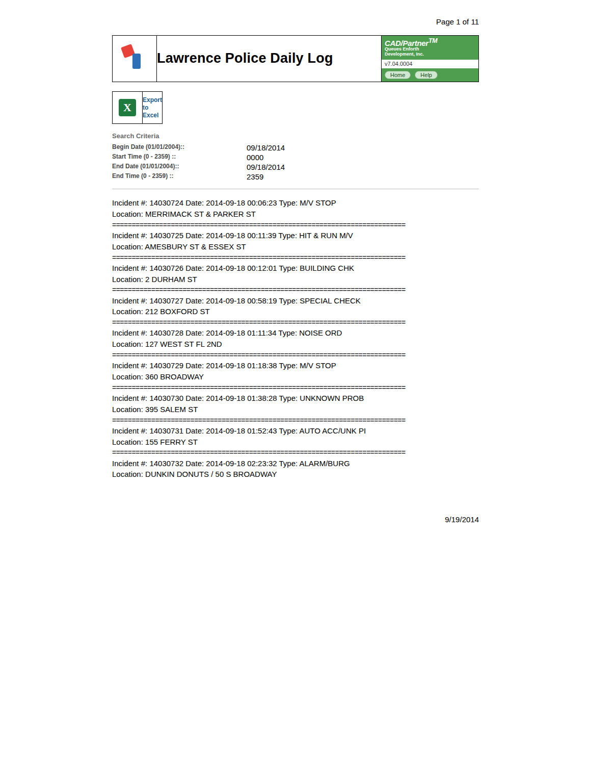Page 1 of 11
| | Lawrence Police Daily Log | CAD/Partner TM Queues Enforth Development, Inc. v7.04.0004 Home Help |
| X | Export to Excel |
Search Criteria
| Begin Date (01/01/2004):: | 09/18/2014 |
| Start Time (0 - 2359) :: | 0000 |
| End Date (01/01/2004):: | 09/18/2014 |
| End Time (0 - 2359) :: | 2359 |
Incident #: 14030724 Date: 2014-09-18 00:06:23 Type: M/V STOP
Location: MERRIMACK ST & PARKER ST
===========================================================================
Incident #: 14030725 Date: 2014-09-18 00:11:39 Type: HIT & RUN M/V
Location: AMESBURY ST & ESSEX ST
===========================================================================
Incident #: 14030726 Date: 2014-09-18 00:12:01 Type: BUILDING CHK
Location: 2 DURHAM ST
===========================================================================
Incident #: 14030727 Date: 2014-09-18 00:58:19 Type: SPECIAL CHECK
Location: 212 BOXFORD ST
===========================================================================
Incident #: 14030728 Date: 2014-09-18 01:11:34 Type: NOISE ORD
Location: 127 WEST ST FL 2ND
===========================================================================
Incident #: 14030729 Date: 2014-09-18 01:18:38 Type: M/V STOP
Location: 360 BROADWAY
===========================================================================
Incident #: 14030730 Date: 2014-09-18 01:38:28 Type: UNKNOWN PROB
Location: 395 SALEM ST
===========================================================================
Incident #: 14030731 Date: 2014-09-18 01:52:43 Type: AUTO ACC/UNK PI
Location: 155 FERRY ST
===========================================================================
Incident #: 14030732 Date: 2014-09-18 02:23:32 Type: ALARM/BURG
Location: DUNKIN DONUTS / 50 S BROADWAY
9/19/2014